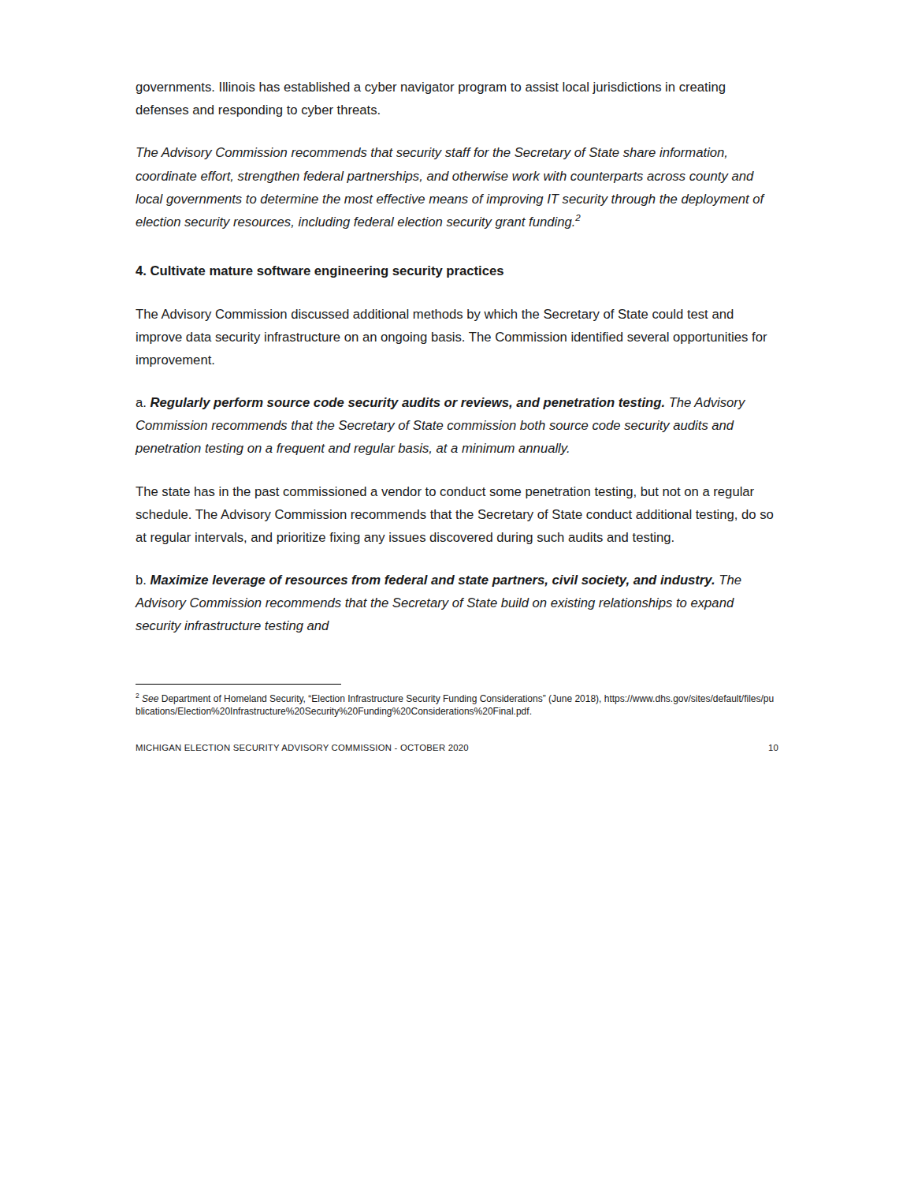governments. Illinois has established a cyber navigator program to assist local jurisdictions in creating defenses and responding to cyber threats.
The Advisory Commission recommends that security staff for the Secretary of State share information, coordinate effort, strengthen federal partnerships, and otherwise work with counterparts across county and local governments to determine the most effective means of improving IT security through the deployment of election security resources, including federal election security grant funding.2
4. Cultivate mature software engineering security practices
The Advisory Commission discussed additional methods by which the Secretary of State could test and improve data security infrastructure on an ongoing basis. The Commission identified several opportunities for improvement.
a. Regularly perform source code security audits or reviews, and penetration testing. The Advisory Commission recommends that the Secretary of State commission both source code security audits and penetration testing on a frequent and regular basis, at a minimum annually.
The state has in the past commissioned a vendor to conduct some penetration testing, but not on a regular schedule. The Advisory Commission recommends that the Secretary of State conduct additional testing, do so at regular intervals, and prioritize fixing any issues discovered during such audits and testing.
b. Maximize leverage of resources from federal and state partners, civil society, and industry. The Advisory Commission recommends that the Secretary of State build on existing relationships to expand security infrastructure testing and
2 See Department of Homeland Security, “Election Infrastructure Security Funding Considerations” (June 2018), https://www.dhs.gov/sites/default/files/publications/Election%20Infrastructure%20Security%20Funding%20Considerations%20Final.pdf.
MICHIGAN ELECTION SECURITY ADVISORY COMMISSION - OCTOBER 2020 10